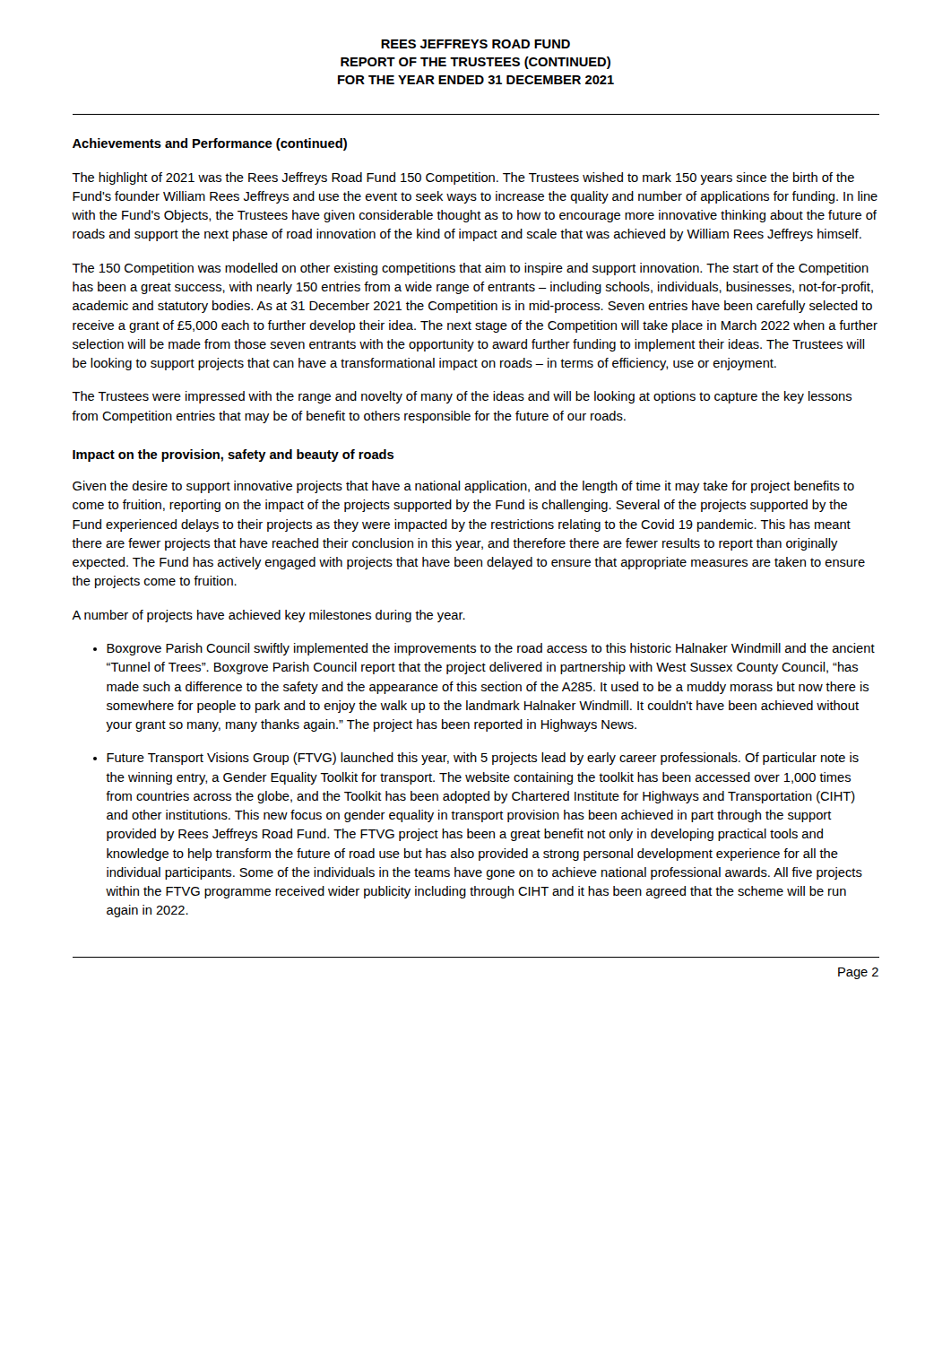REES JEFFREYS ROAD FUND
REPORT OF THE TRUSTEES (CONTINUED)
FOR THE YEAR ENDED 31 DECEMBER 2021
Achievements and Performance (continued)
The highlight of 2021 was the Rees Jeffreys Road Fund 150 Competition. The Trustees wished to mark 150 years since the birth of the Fund's founder William Rees Jeffreys and use the event to seek ways to increase the quality and number of applications for funding. In line with the Fund's Objects, the Trustees have given considerable thought as to how to encourage more innovative thinking about the future of roads and support the next phase of road innovation of the kind of impact and scale that was achieved by William Rees Jeffreys himself.
The 150 Competition was modelled on other existing competitions that aim to inspire and support innovation. The start of the Competition has been a great success, with nearly 150 entries from a wide range of entrants – including schools, individuals, businesses, not-for-profit, academic and statutory bodies. As at 31 December 2021 the Competition is in mid-process. Seven entries have been carefully selected to receive a grant of £5,000 each to further develop their idea. The next stage of the Competition will take place in March 2022 when a further selection will be made from those seven entrants with the opportunity to award further funding to implement their ideas. The Trustees will be looking to support projects that can have a transformational impact on roads – in terms of efficiency, use or enjoyment.
The Trustees were impressed with the range and novelty of many of the ideas and will be looking at options to capture the key lessons from Competition entries that may be of benefit to others responsible for the future of our roads.
Impact on the provision, safety and beauty of roads
Given the desire to support innovative projects that have a national application, and the length of time it may take for project benefits to come to fruition, reporting on the impact of the projects supported by the Fund is challenging. Several of the projects supported by the Fund experienced delays to their projects as they were impacted by the restrictions relating to the Covid 19 pandemic. This has meant there are fewer projects that have reached their conclusion in this year, and therefore there are fewer results to report than originally expected. The Fund has actively engaged with projects that have been delayed to ensure that appropriate measures are taken to ensure the projects come to fruition.
A number of projects have achieved key milestones during the year.
Boxgrove Parish Council swiftly implemented the improvements to the road access to this historic Halnaker Windmill and the ancient “Tunnel of Trees”. Boxgrove Parish Council report that the project delivered in partnership with West Sussex County Council, “has made such a difference to the safety and the appearance of this section of the A285. It used to be a muddy morass but now there is somewhere for people to park and to enjoy the walk up to the landmark Halnaker Windmill. It couldn't have been achieved without your grant so many, many thanks again.” The project has been reported in Highways News.
Future Transport Visions Group (FTVG) launched this year, with 5 projects lead by early career professionals. Of particular note is the winning entry, a Gender Equality Toolkit for transport. The website containing the toolkit has been accessed over 1,000 times from countries across the globe, and the Toolkit has been adopted by Chartered Institute for Highways and Transportation (CIHT) and other institutions. This new focus on gender equality in transport provision has been achieved in part through the support provided by Rees Jeffreys Road Fund. The FTVG project has been a great benefit not only in developing practical tools and knowledge to help transform the future of road use but has also provided a strong personal development experience for all the individual participants. Some of the individuals in the teams have gone on to achieve national professional awards. All five projects within the FTVG programme received wider publicity including through CIHT and it has been agreed that the scheme will be run again in 2022.
Page 2